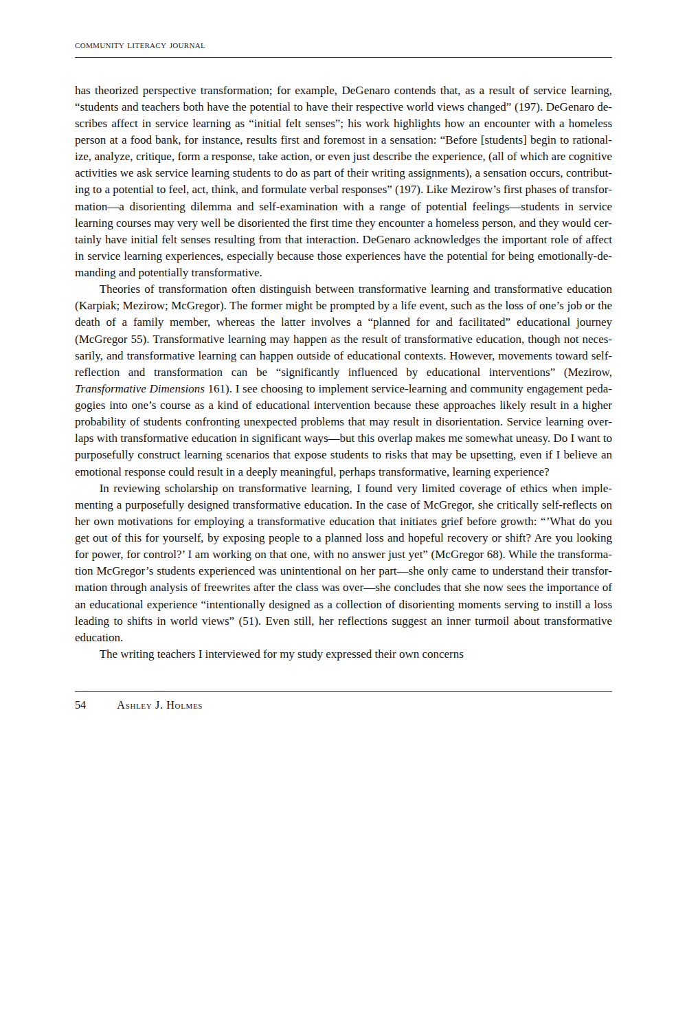community literacy journal
has theorized perspective transformation; for example, DeGenaro contends that, as a result of service learning, “students and teachers both have the potential to have their respective world views changed” (197). DeGenaro describes affect in service learning as “initial felt senses”; his work highlights how an encounter with a homeless person at a food bank, for instance, results first and foremost in a sensation: “Before [students] begin to rationalize, analyze, critique, form a response, take action, or even just describe the experience, (all of which are cognitive activities we ask service learning students to do as part of their writing assignments), a sensation occurs, contributing to a potential to feel, act, think, and formulate verbal responses” (197). Like Mezirow’s first phases of transformation—a disorienting dilemma and self-examination with a range of potential feelings—students in service learning courses may very well be disoriented the first time they encounter a homeless person, and they would certainly have initial felt senses resulting from that interaction. DeGenaro acknowledges the important role of affect in service learning experiences, especially because those experiences have the potential for being emotionally-demanding and potentially transformative.
Theories of transformation often distinguish between transformative learning and transformative education (Karpiak; Mezirow; McGregor). The former might be prompted by a life event, such as the loss of one’s job or the death of a family member, whereas the latter involves a “planned for and facilitated” educational journey (McGregor 55). Transformative learning may happen as the result of transformative education, though not necessarily, and transformative learning can happen outside of educational contexts. However, movements toward self-reflection and transformation can be “significantly influenced by educational interventions” (Mezirow, Transformative Dimensions 161). I see choosing to implement service-learning and community engagement pedagogies into one’s course as a kind of educational intervention because these approaches likely result in a higher probability of students confronting unexpected problems that may result in disorientation. Service learning overlaps with transformative education in significant ways—but this overlap makes me somewhat uneasy. Do I want to purposefully construct learning scenarios that expose students to risks that may be upsetting, even if I believe an emotional response could result in a deeply meaningful, perhaps transformative, learning experience?
In reviewing scholarship on transformative learning, I found very limited coverage of ethics when implementing a purposefully designed transformative education. In the case of McGregor, she critically self-reflects on her own motivations for employing a transformative education that initiates grief before growth: “’What do you get out of this for yourself, by exposing people to a planned loss and hopeful recovery or shift? Are you looking for power, for control?’ I am working on that one, with no answer just yet” (McGregor 68). While the transformation McGregor’s students experienced was unintentional on her part—she only came to understand their transformation through analysis of freewrites after the class was over—she concludes that she now sees the importance of an educational experience “intentionally designed as a collection of disorienting moments serving to instill a loss leading to shifts in world views” (51). Even still, her reflections suggest an inner turmoil about transformative education.
The writing teachers I interviewed for my study expressed their own concerns
54 Ashley J. Holmes